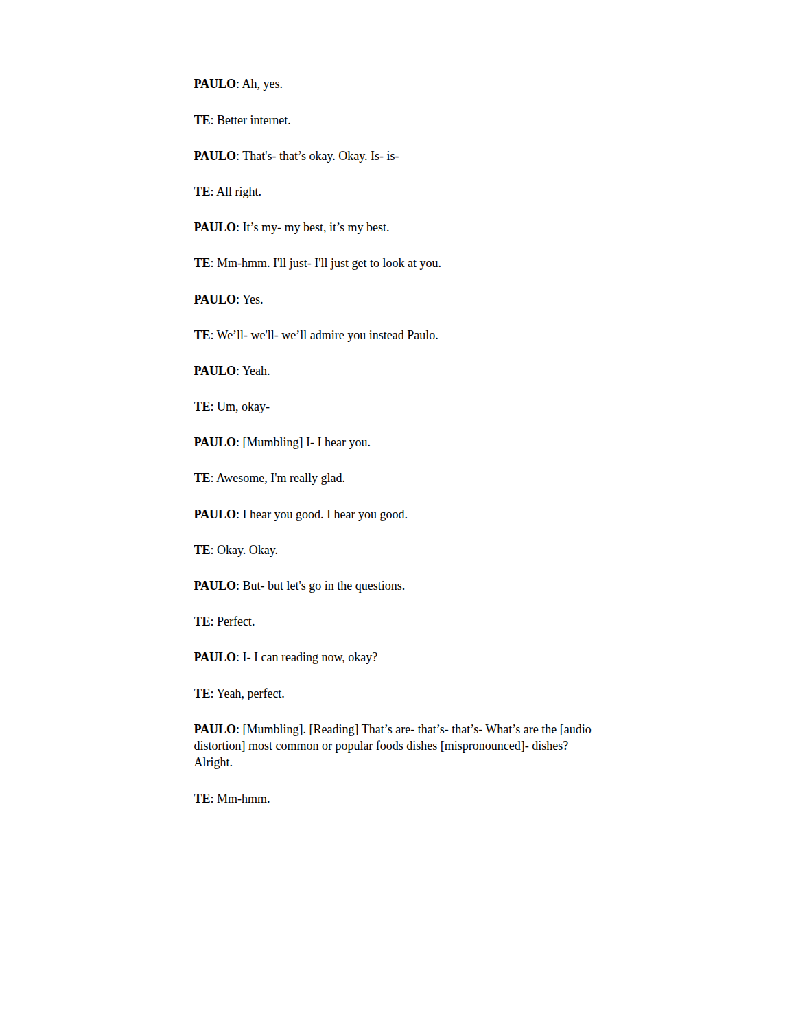PAULO: Ah, yes.
TE: Better internet.
PAULO: That's- that’s okay. Okay. Is- is-
TE: All right.
PAULO: It’s my- my best, it’s my best.
TE: Mm-hmm. I'll just- I'll just get to look at you.
PAULO: Yes.
TE: We’ll- we'll- we’ll admire you instead Paulo.
PAULO: Yeah.
TE: Um, okay-
PAULO: [Mumbling] I- I hear you.
TE: Awesome, I'm really glad.
PAULO: I hear you good. I hear you good.
TE: Okay. Okay.
PAULO: But- but let's go in the questions.
TE: Perfect.
PAULO: I- I can reading now, okay?
TE: Yeah, perfect.
PAULO: [Mumbling]. [Reading] That’s are- that’s- that’s- What’s are the [audio distortion] most common or popular foods dishes [mispronounced]- dishes? Alright.
TE: Mm-hmm.